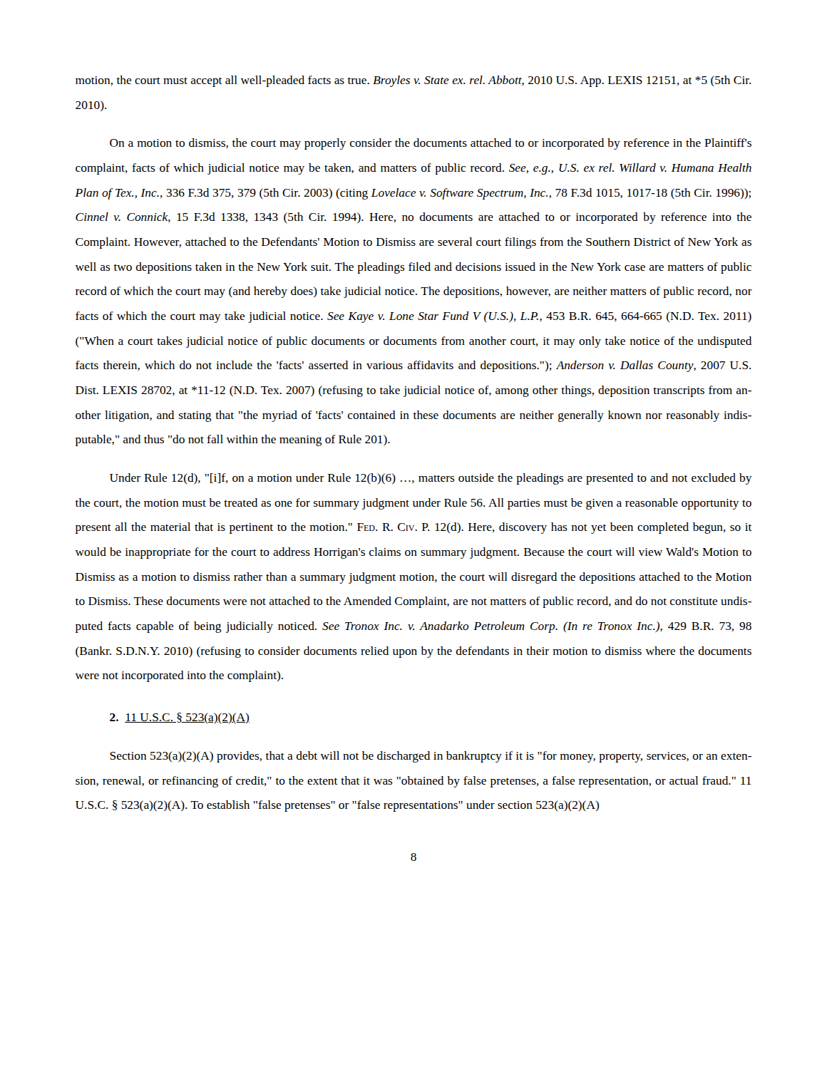motion, the court must accept all well-pleaded facts as true. Broyles v. State ex. rel. Abbott, 2010 U.S. App. LEXIS 12151, at *5 (5th Cir. 2010).
On a motion to dismiss, the court may properly consider the documents attached to or incorporated by reference in the Plaintiff's complaint, facts of which judicial notice may be taken, and matters of public record. See, e.g., U.S. ex rel. Willard v. Humana Health Plan of Tex., Inc., 336 F.3d 375, 379 (5th Cir. 2003) (citing Lovelace v. Software Spectrum, Inc., 78 F.3d 1015, 1017-18 (5th Cir. 1996)); Cinnel v. Connick, 15 F.3d 1338, 1343 (5th Cir. 1994). Here, no documents are attached to or incorporated by reference into the Complaint. However, attached to the Defendants' Motion to Dismiss are several court filings from the Southern District of New York as well as two depositions taken in the New York suit. The pleadings filed and decisions issued in the New York case are matters of public record of which the court may (and hereby does) take judicial notice. The depositions, however, are neither matters of public record, nor facts of which the court may take judicial notice. See Kaye v. Lone Star Fund V (U.S.), L.P., 453 B.R. 645, 664-665 (N.D. Tex. 2011) ("When a court takes judicial notice of public documents or documents from another court, it may only take notice of the undisputed facts therein, which do not include the 'facts' asserted in various affidavits and depositions."); Anderson v. Dallas County, 2007 U.S. Dist. LEXIS 28702, at *11-12 (N.D. Tex. 2007) (refusing to take judicial notice of, among other things, deposition transcripts from another litigation, and stating that "the myriad of 'facts' contained in these documents are neither generally known nor reasonably indisputable," and thus "do not fall within the meaning of Rule 201).
Under Rule 12(d), "[i]f, on a motion under Rule 12(b)(6) …, matters outside the pleadings are presented to and not excluded by the court, the motion must be treated as one for summary judgment under Rule 56. All parties must be given a reasonable opportunity to present all the material that is pertinent to the motion." Fed. R. Civ. P. 12(d). Here, discovery has not yet been completed begun, so it would be inappropriate for the court to address Horrigan's claims on summary judgment. Because the court will view Wald's Motion to Dismiss as a motion to dismiss rather than a summary judgment motion, the court will disregard the depositions attached to the Motion to Dismiss. These documents were not attached to the Amended Complaint, are not matters of public record, and do not constitute undisputed facts capable of being judicially noticed. See Tronox Inc. v. Anadarko Petroleum Corp. (In re Tronox Inc.), 429 B.R. 73, 98 (Bankr. S.D.N.Y. 2010) (refusing to consider documents relied upon by the defendants in their motion to dismiss where the documents were not incorporated into the complaint).
2. 11 U.S.C. § 523(a)(2)(A)
Section 523(a)(2)(A) provides, that a debt will not be discharged in bankruptcy if it is "for money, property, services, or an extension, renewal, or refinancing of credit," to the extent that it was "obtained by false pretenses, a false representation, or actual fraud." 11 U.S.C. § 523(a)(2)(A). To establish "false pretenses" or "false representations" under section 523(a)(2)(A)
8